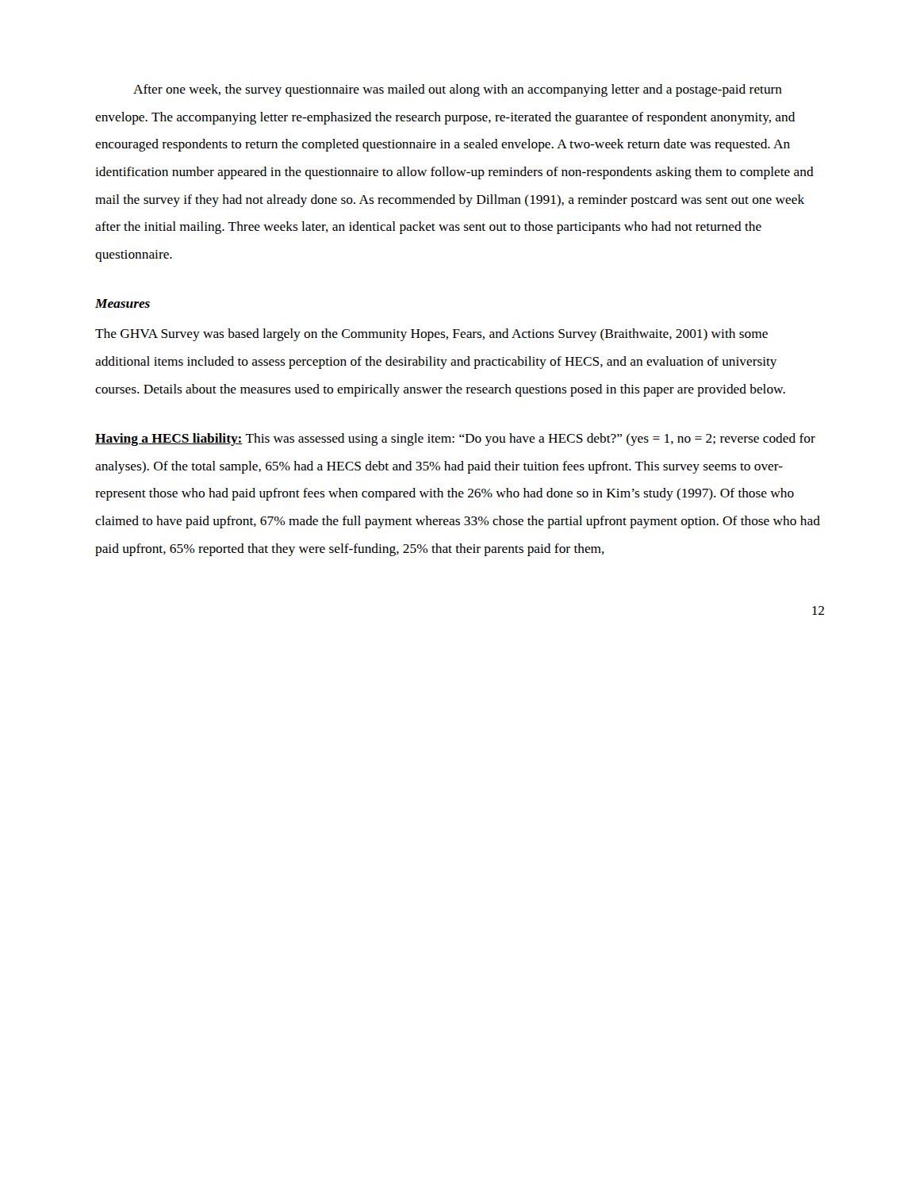After one week, the survey questionnaire was mailed out along with an accompanying letter and a postage-paid return envelope. The accompanying letter re-emphasized the research purpose, re-iterated the guarantee of respondent anonymity, and encouraged respondents to return the completed questionnaire in a sealed envelope. A two-week return date was requested. An identification number appeared in the questionnaire to allow follow-up reminders of non-respondents asking them to complete and mail the survey if they had not already done so. As recommended by Dillman (1991), a reminder postcard was sent out one week after the initial mailing. Three weeks later, an identical packet was sent out to those participants who had not returned the questionnaire.
Measures
The GHVA Survey was based largely on the Community Hopes, Fears, and Actions Survey (Braithwaite, 2001) with some additional items included to assess perception of the desirability and practicability of HECS, and an evaluation of university courses. Details about the measures used to empirically answer the research questions posed in this paper are provided below.
Having a HECS liability: This was assessed using a single item: “Do you have a HECS debt?” (yes = 1, no = 2; reverse coded for analyses). Of the total sample, 65% had a HECS debt and 35% had paid their tuition fees upfront. This survey seems to over-represent those who had paid upfront fees when compared with the 26% who had done so in Kim’s study (1997). Of those who claimed to have paid upfront, 67% made the full payment whereas 33% chose the partial upfront payment option. Of those who had paid upfront, 65% reported that they were self-funding, 25% that their parents paid for them,
12